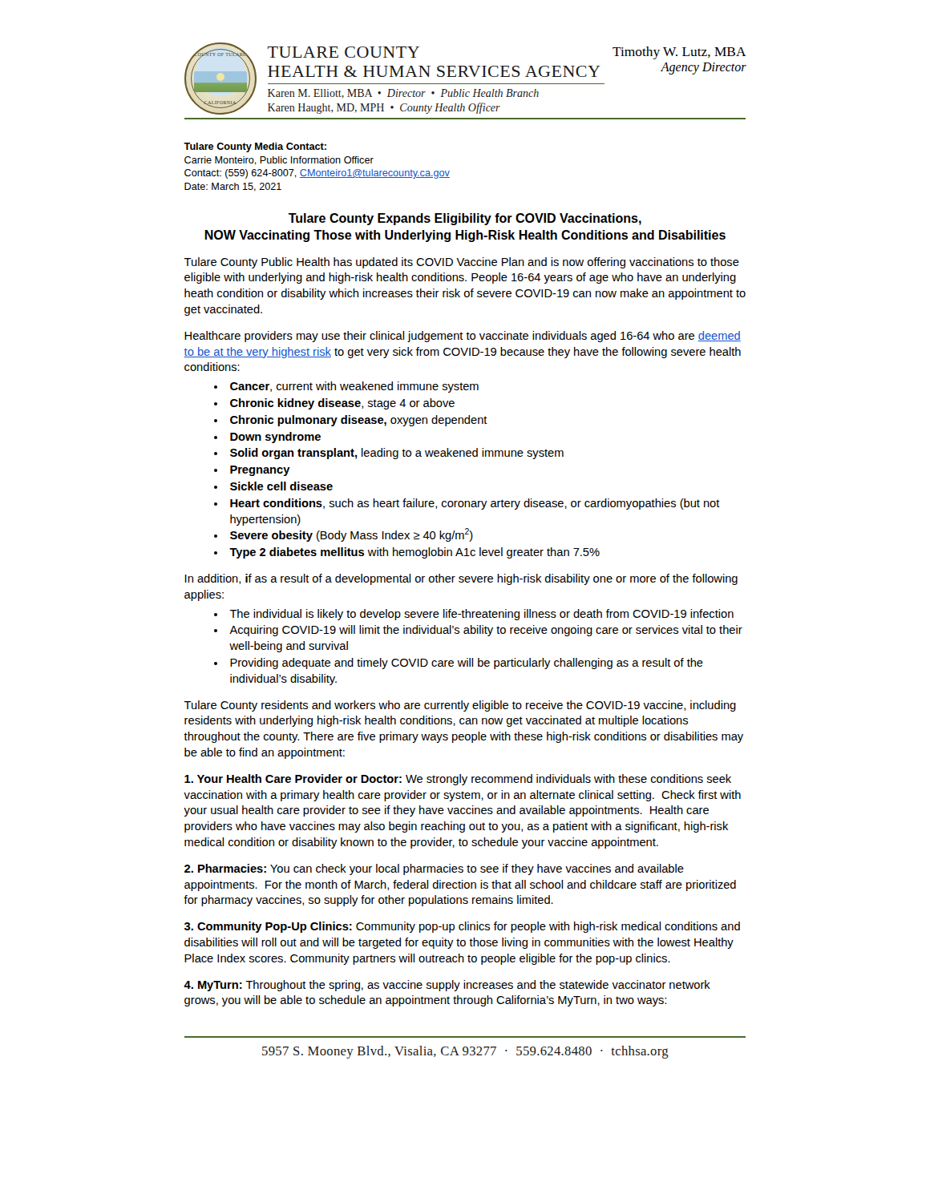COUNTY OF TULARE
CALIFORNIA
TULARE COUNTY
HEALTH & HUMAN SERVICES AGENCY
Karen M. Elliott, MBA • Director • Public Health Branch
Karen Haught, MD, MPH • County Health Officer
Timothy W. Lutz, MBA
Agency Director
Tulare County Media Contact:
Carrie Monteiro, Public Information Officer
Contact: (559) 624-8007, CMonteiro1@tularecounty.ca.gov
Date: March 15, 2021
Tulare County Expands Eligibility for COVID Vaccinations,
NOW Vaccinating Those with Underlying High-Risk Health Conditions and Disabilities
Tulare County Public Health has updated its COVID Vaccine Plan and is now offering vaccinations to those eligible with underlying and high-risk health conditions. People 16-64 years of age who have an underlying heath condition or disability which increases their risk of severe COVID-19 can now make an appointment to get vaccinated.
Healthcare providers may use their clinical judgement to vaccinate individuals aged 16-64 who are deemed to be at the very highest risk to get very sick from COVID-19 because they have the following severe health conditions:
Cancer, current with weakened immune system
Chronic kidney disease, stage 4 or above
Chronic pulmonary disease, oxygen dependent
Down syndrome
Solid organ transplant, leading to a weakened immune system
Pregnancy
Sickle cell disease
Heart conditions, such as heart failure, coronary artery disease, or cardiomyopathies (but not hypertension)
Severe obesity (Body Mass Index ≥ 40 kg/m2)
Type 2 diabetes mellitus with hemoglobin A1c level greater than 7.5%
In addition, if as a result of a developmental or other severe high-risk disability one or more of the following applies:
The individual is likely to develop severe life-threatening illness or death from COVID-19 infection
Acquiring COVID-19 will limit the individual’s ability to receive ongoing care or services vital to their well-being and survival
Providing adequate and timely COVID care will be particularly challenging as a result of the individual’s disability.
Tulare County residents and workers who are currently eligible to receive the COVID-19 vaccine, including residents with underlying high-risk health conditions, can now get vaccinated at multiple locations throughout the county. There are five primary ways people with these high-risk conditions or disabilities may be able to find an appointment:
1. Your Health Care Provider or Doctor: We strongly recommend individuals with these conditions seek vaccination with a primary health care provider or system, or in an alternate clinical setting. Check first with your usual health care provider to see if they have vaccines and available appointments. Health care providers who have vaccines may also begin reaching out to you, as a patient with a significant, high-risk medical condition or disability known to the provider, to schedule your vaccine appointment.
2. Pharmacies: You can check your local pharmacies to see if they have vaccines and available appointments. For the month of March, federal direction is that all school and childcare staff are prioritized for pharmacy vaccines, so supply for other populations remains limited.
3. Community Pop-Up Clinics: Community pop-up clinics for people with high-risk medical conditions and disabilities will roll out and will be targeted for equity to those living in communities with the lowest Healthy Place Index scores. Community partners will outreach to people eligible for the pop-up clinics.
4. MyTurn: Throughout the spring, as vaccine supply increases and the statewide vaccinator network grows, you will be able to schedule an appointment through California’s MyTurn, in two ways:
5957 S. Mooney Blvd., Visalia, CA 93277 · 559.624.8480 · tchhsa.org